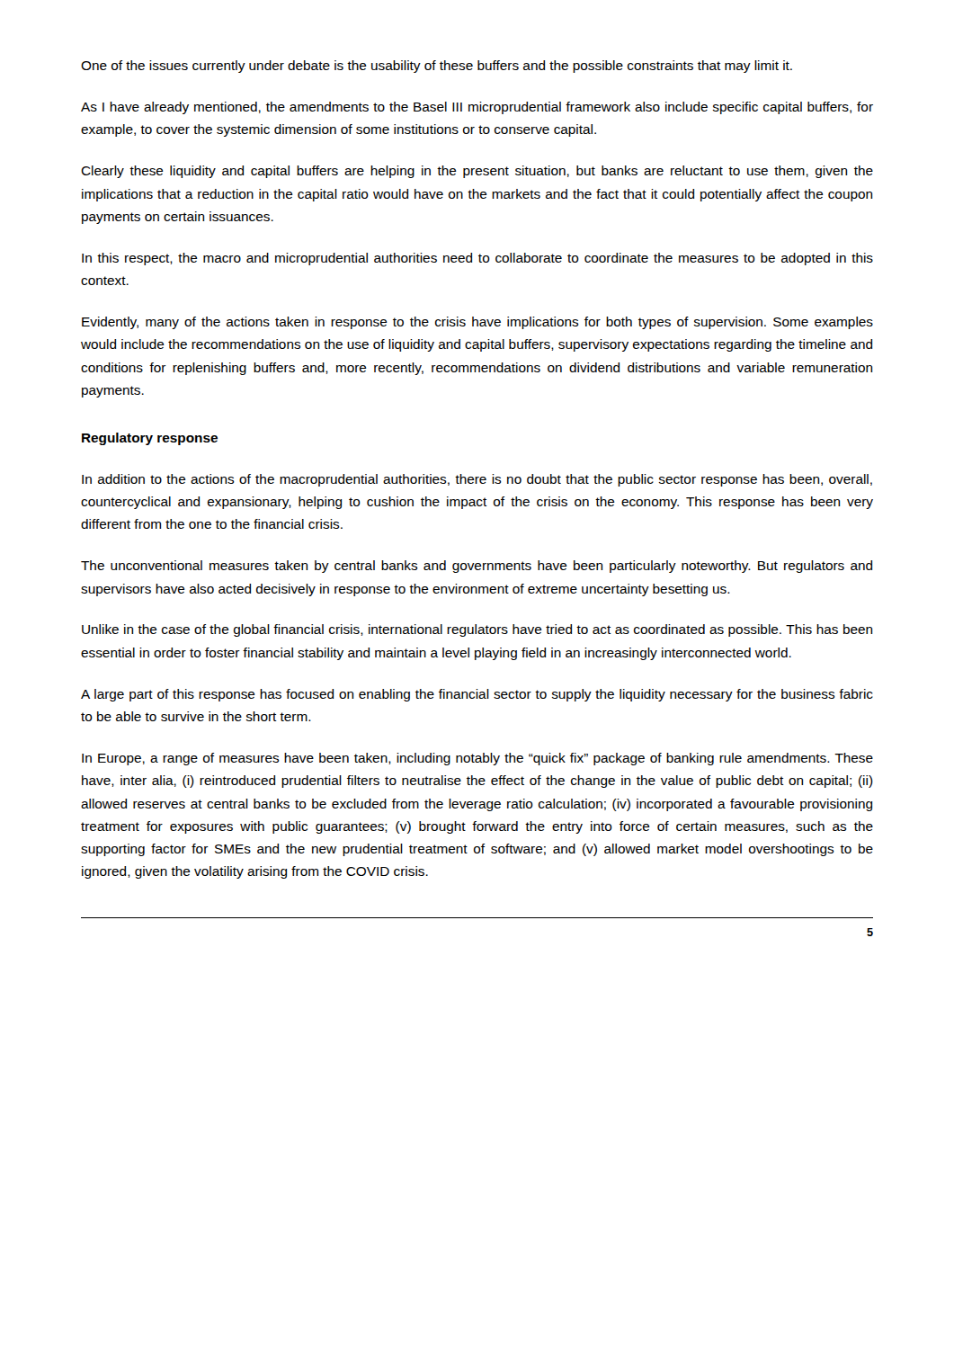One of the issues currently under debate is the usability of these buffers and the possible constraints that may limit it.
As I have already mentioned, the amendments to the Basel III microprudential framework also include specific capital buffers, for example, to cover the systemic dimension of some institutions or to conserve capital.
Clearly these liquidity and capital buffers are helping in the present situation, but banks are reluctant to use them, given the implications that a reduction in the capital ratio would have on the markets and the fact that it could potentially affect the coupon payments on certain issuances.
In this respect, the macro and microprudential authorities need to collaborate to coordinate the measures to be adopted in this context.
Evidently, many of the actions taken in response to the crisis have implications for both types of supervision. Some examples would include the recommendations on the use of liquidity and capital buffers, supervisory expectations regarding the timeline and conditions for replenishing buffers and, more recently, recommendations on dividend distributions and variable remuneration payments.
Regulatory response
In addition to the actions of the macroprudential authorities, there is no doubt that the public sector response has been, overall, countercyclical and expansionary, helping to cushion the impact of the crisis on the economy. This response has been very different from the one to the financial crisis.
The unconventional measures taken by central banks and governments have been particularly noteworthy. But regulators and supervisors have also acted decisively in response to the environment of extreme uncertainty besetting us.
Unlike in the case of the global financial crisis, international regulators have tried to act as coordinated as possible. This has been essential in order to foster financial stability and maintain a level playing field in an increasingly interconnected world.
A large part of this response has focused on enabling the financial sector to supply the liquidity necessary for the business fabric to be able to survive in the short term.
In Europe, a range of measures have been taken, including notably the “quick fix” package of banking rule amendments. These have, inter alia, (i) reintroduced prudential filters to neutralise the effect of the change in the value of public debt on capital; (ii) allowed reserves at central banks to be excluded from the leverage ratio calculation; (iv) incorporated a favourable provisioning treatment for exposures with public guarantees; (v) brought forward the entry into force of certain measures, such as the supporting factor for SMEs and the new prudential treatment of software; and (v) allowed market model overshootings to be ignored, given the volatility arising from the COVID crisis.
5